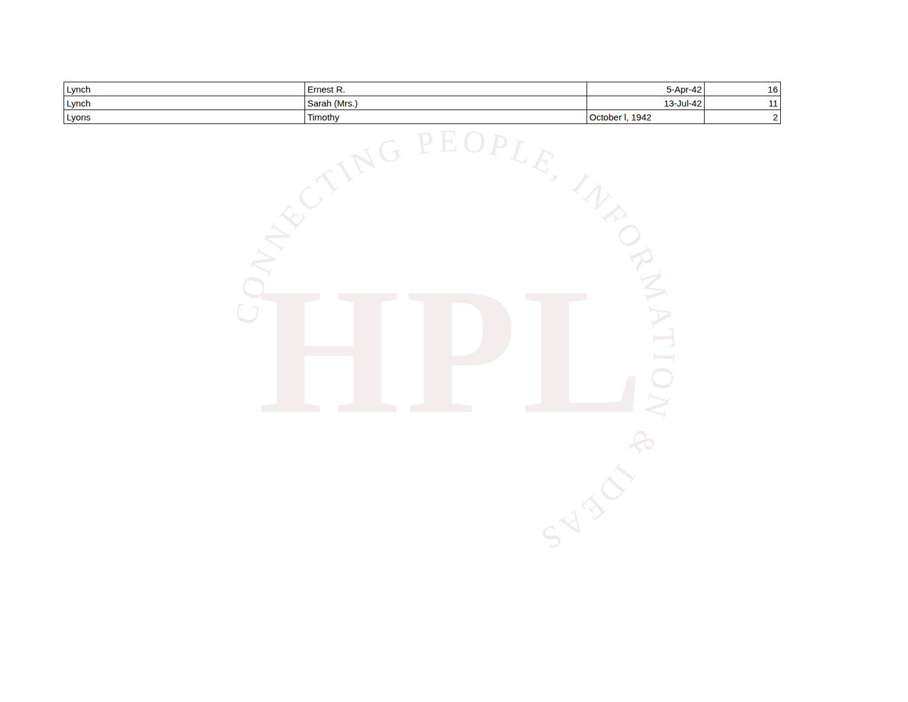CONNECTING PEOPLE, INFORMATION & IDEAS
HPL
| Lynch | Ernest R. | 5-Apr-42 | 16 |
| Lynch | Sarah (Mrs.) | 13-Jul-42 | 11 |
| Lyons | Timothy | October l, 1942 | 2 |